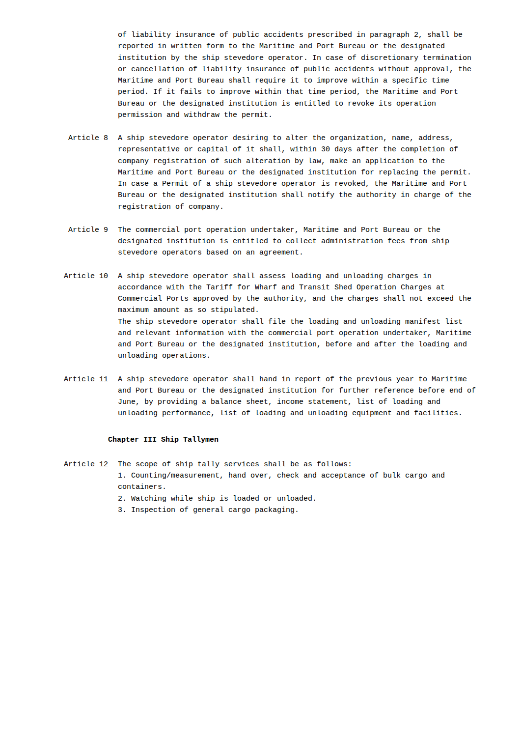of liability insurance of public accidents prescribed in paragraph 2, shall be reported in written form to the Maritime and Port Bureau or the designated institution by the ship stevedore operator. In case of discretionary termination or cancellation of liability insurance of public accidents without approval, the Maritime and Port Bureau shall require it to improve within a specific time period. If it fails to improve within that time period, the Maritime and Port Bureau or the designated institution is entitled to revoke its operation permission and withdraw the permit.
Article 8
A ship stevedore operator desiring to alter the organization, name, address, representative or capital of it shall, within 30 days after the completion of company registration of such alteration by law, make an application to the Maritime and Port Bureau or the designated institution for replacing the permit. In case a Permit of a ship stevedore operator is revoked, the Maritime and Port Bureau or the designated institution shall notify the authority in charge of the registration of company.
Article 9
The commercial port operation undertaker, Maritime and Port Bureau or the designated institution is entitled to collect administration fees from ship stevedore operators based on an agreement.
Article 10
A ship stevedore operator shall assess loading and unloading charges in accordance with the Tariff for Wharf and Transit Shed Operation Charges at Commercial Ports approved by the authority, and the charges shall not exceed the maximum amount as so stipulated.
The ship stevedore operator shall file the loading and unloading manifest list and relevant information with the commercial port operation undertaker, Maritime and Port Bureau or the designated institution, before and after the loading and unloading operations.
Article 11
A ship stevedore operator shall hand in report of the previous year to Maritime and Port Bureau or the designated institution for further reference before end of June, by providing a balance sheet, income statement, list of loading and unloading performance, list of loading and unloading equipment and facilities.
Chapter III Ship Tallymen
Article 12
The scope of ship tally services shall be as follows:
1. Counting/measurement, hand over, check and acceptance of bulk cargo and containers.
2. Watching while ship is loaded or unloaded.
3. Inspection of general cargo packaging.